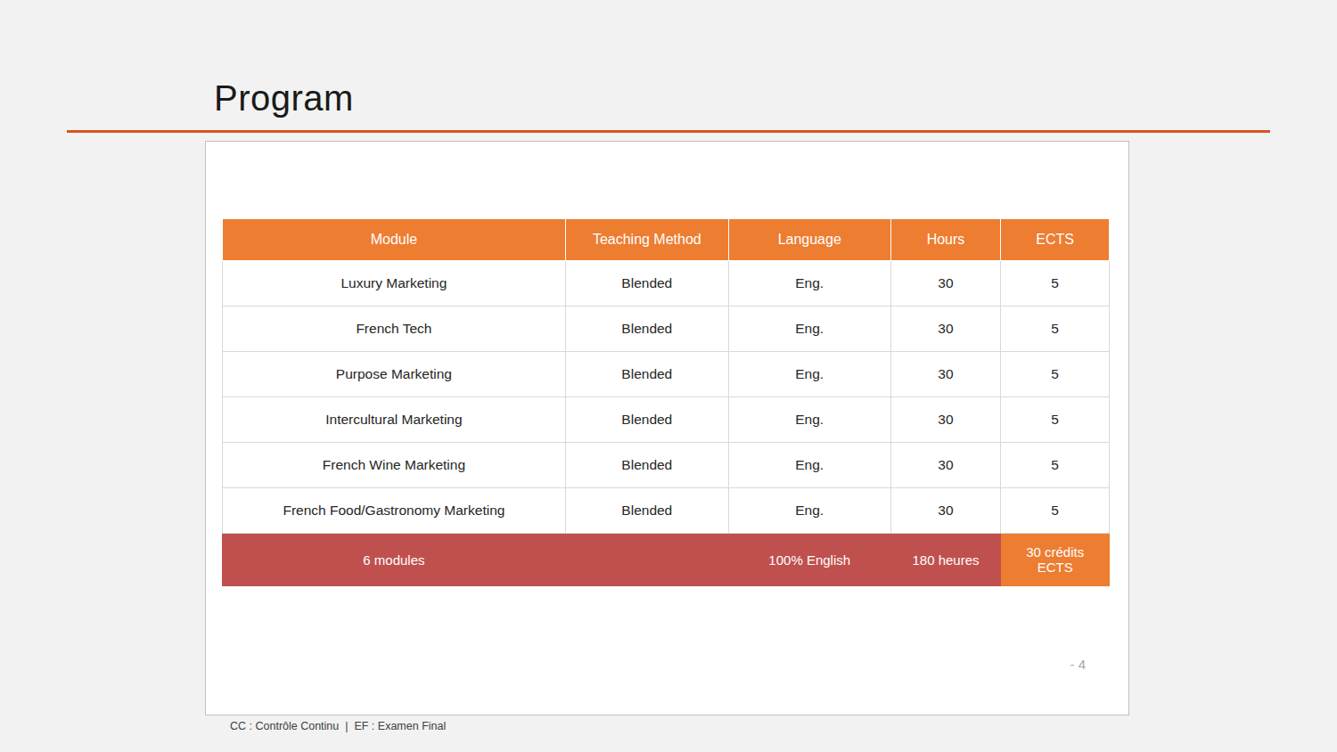Program
- 4
| Module | Teaching Method | Language | Hours | ECTS |
| --- | --- | --- | --- | --- |
| Luxury Marketing | Blended | Eng. | 30 | 5 |
| French Tech | Blended | Eng. | 30 | 5 |
| Purpose Marketing | Blended | Eng. | 30 | 5 |
| Intercultural Marketing | Blended | Eng. | 30 | 5 |
| French Wine Marketing | Blended | Eng. | 30 | 5 |
| French Food/Gastronomy Marketing | Blended | Eng. | 30 | 5 |
| 6 modules | | 100% English | 180 heures | 30 crédits ECTS |
CC : Contrôle Continu | EF : Examen Final